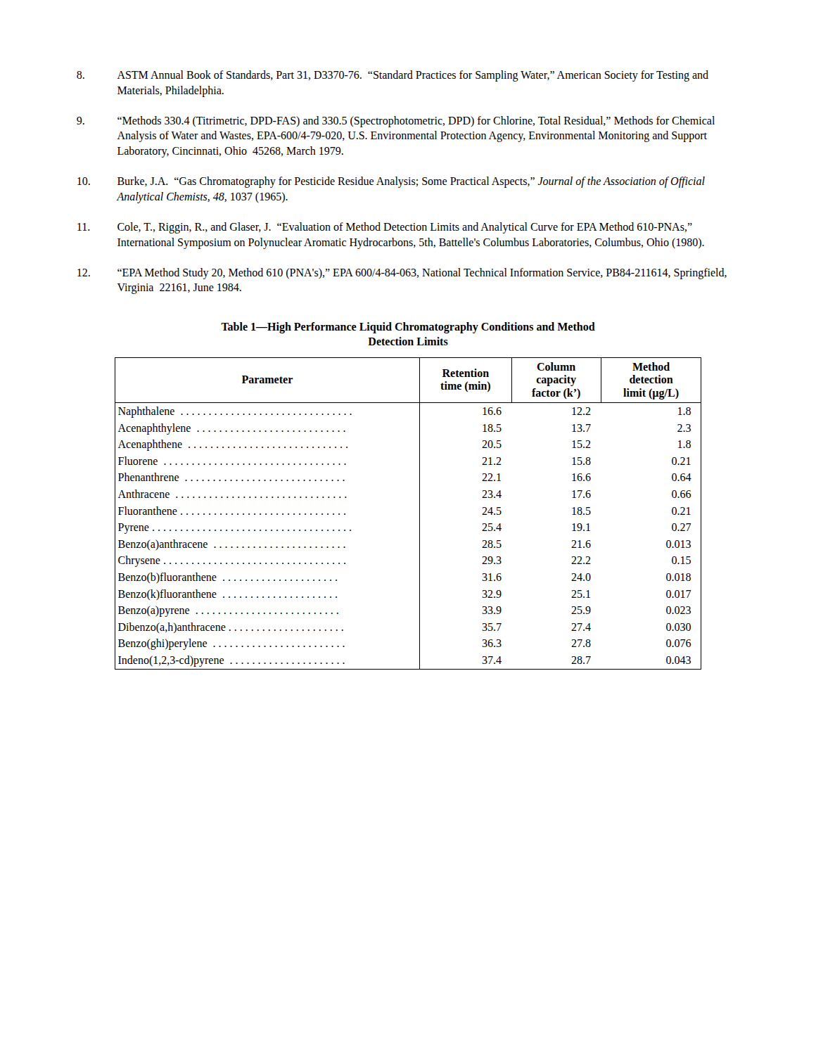8. ASTM Annual Book of Standards, Part 31, D3370-76. “Standard Practices for Sampling Water,” American Society for Testing and Materials, Philadelphia.
9. “Methods 330.4 (Titrimetric, DPD-FAS) and 330.5 (Spectrophotometric, DPD) for Chlorine, Total Residual,” Methods for Chemical Analysis of Water and Wastes, EPA-600/4-79-020, U.S. Environmental Protection Agency, Environmental Monitoring and Support Laboratory, Cincinnati, Ohio 45268, March 1979.
10. Burke, J.A. “Gas Chromatography for Pesticide Residue Analysis; Some Practical Aspects,” Journal of the Association of Official Analytical Chemists, 48, 1037 (1965).
11. Cole, T., Riggin, R., and Glaser, J. “Evaluation of Method Detection Limits and Analytical Curve for EPA Method 610-PNAs,” International Symposium on Polynuclear Aromatic Hydrocarbons, 5th, Battelle's Columbus Laboratories, Columbus, Ohio (1980).
12. “EPA Method Study 20, Method 610 (PNA's),” EPA 600/4-84-063, National Technical Information Service, PB84-211614, Springfield, Virginia 22161, June 1984.
Table 1—High Performance Liquid Chromatography Conditions and Method
Detection Limits
| Parameter | Retention time (min) | Column capacity factor (k’) | Method detection limit (µg/L) |
| --- | --- | --- | --- |
| Naphthalene . . . . . . . . . . . . . . . . . . . . . . . . . . . . . . . | 16.6 | 12.2 | 1.8 |
| Acenaphthylene . . . . . . . . . . . . . . . . . . . . . . . . . . . | 18.5 | 13.7 | 2.3 |
| Acenaphthene . . . . . . . . . . . . . . . . . . . . . . . . . . . . . | 20.5 | 15.2 | 1.8 |
| Fluorene . . . . . . . . . . . . . . . . . . . . . . . . . . . . . . . . . | 21.2 | 15.8 | 0.21 |
| Phenanthrene . . . . . . . . . . . . . . . . . . . . . . . . . . . . . | 22.1 | 16.6 | 0.64 |
| Anthracene . . . . . . . . . . . . . . . . . . . . . . . . . . . . . . . | 23.4 | 17.6 | 0.66 |
| Fluoranthene . . . . . . . . . . . . . . . . . . . . . . . . . . . . . . | 24.5 | 18.5 | 0.21 |
| Pyrene . . . . . . . . . . . . . . . . . . . . . . . . . . . . . . . . . . . . | 25.4 | 19.1 | 0.27 |
| Benzo(a)anthracene . . . . . . . . . . . . . . . . . . . . . . . . | 28.5 | 21.6 | 0.013 |
| Chrysene . . . . . . . . . . . . . . . . . . . . . . . . . . . . . . . . . | 29.3 | 22.2 | 0.15 |
| Benzo(b)fluoranthene . . . . . . . . . . . . . . . . . . . . . | 31.6 | 24.0 | 0.018 |
| Benzo(k)fluoranthene . . . . . . . . . . . . . . . . . . . . . | 32.9 | 25.1 | 0.017 |
| Benzo(a)pyrene . . . . . . . . . . . . . . . . . . . . . . . . . . | 33.9 | 25.9 | 0.023 |
| Dibenzo(a,h)anthracene . . . . . . . . . . . . . . . . . . . . . | 35.7 | 27.4 | 0.030 |
| Benzo(ghi)perylene . . . . . . . . . . . . . . . . . . . . . . . . | 36.3 | 27.8 | 0.076 |
| Indeno(1,2,3-cd)pyrene . . . . . . . . . . . . . . . . . . . . . | 37.4 | 28.7 | 0.043 |